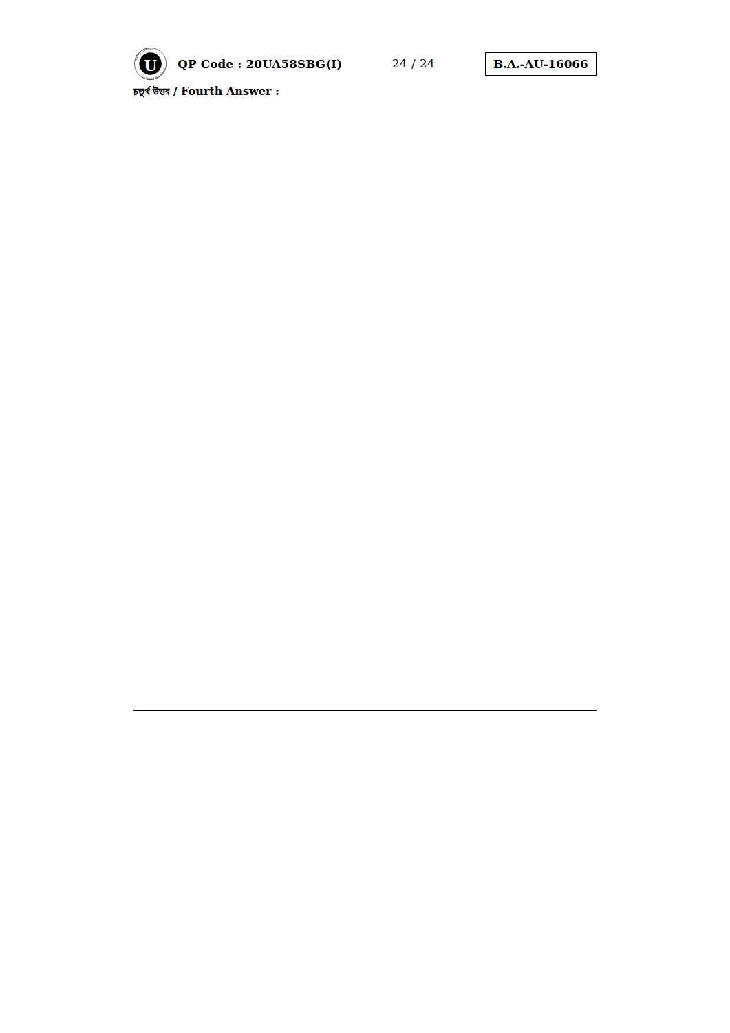U NETAJI SUBHAS OPEN UNIVERSITY QP Code : 20UA58SBG(I)
24 / 24
B.A.-AU-16066
চতুর্থ উত্তর / Fourth Answer :